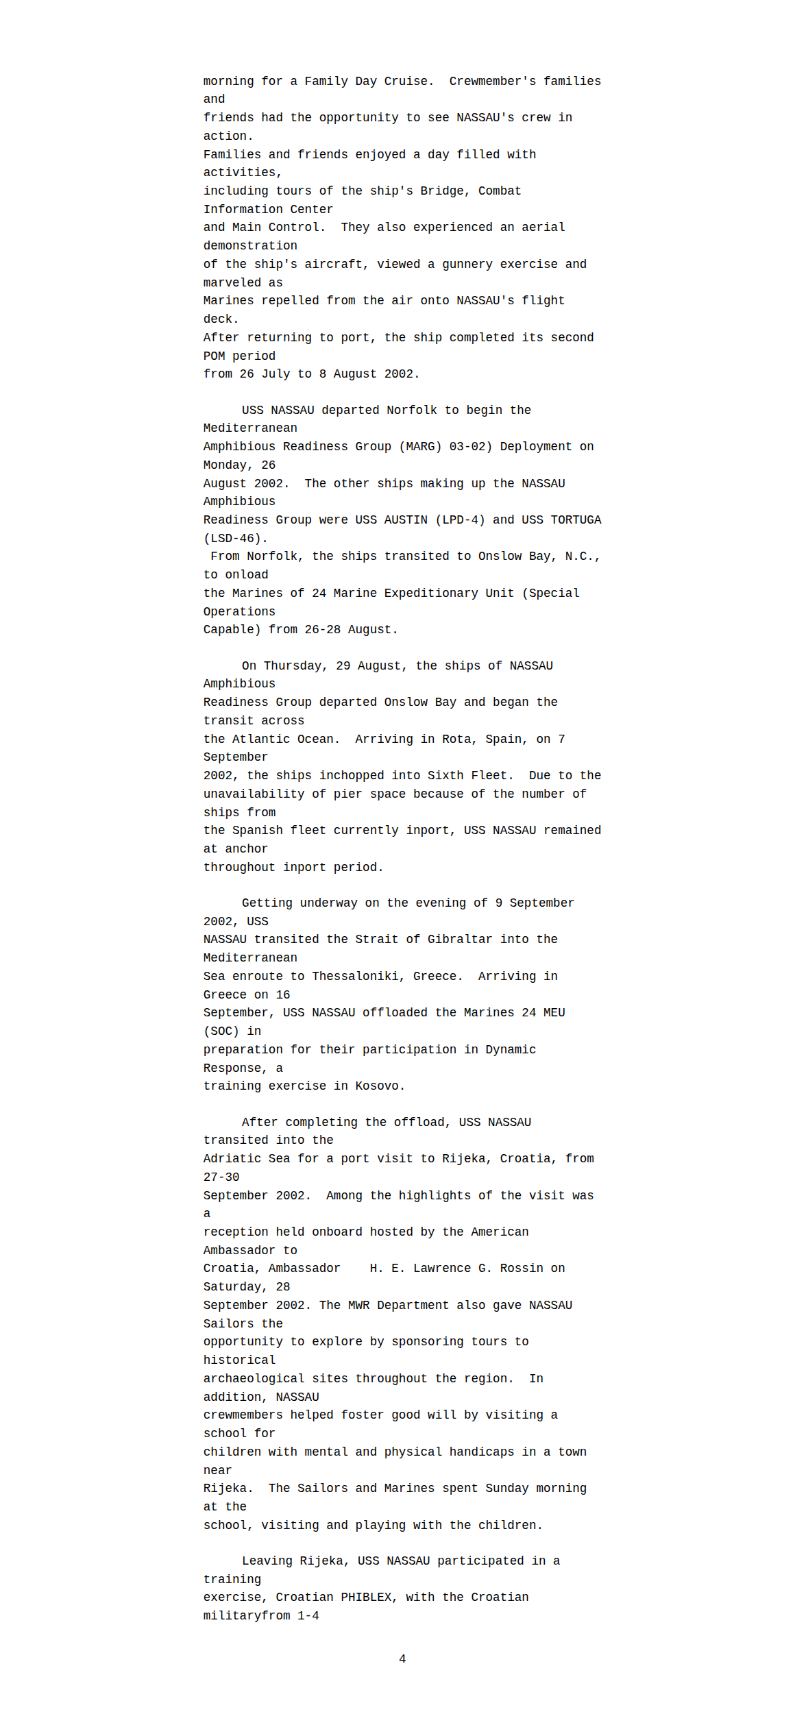morning for a Family Day Cruise. Crewmember's families and friends had the opportunity to see NASSAU's crew in action. Families and friends enjoyed a day filled with activities, including tours of the ship's Bridge, Combat Information Center and Main Control. They also experienced an aerial demonstration of the ship's aircraft, viewed a gunnery exercise and marveled as Marines repelled from the air onto NASSAU's flight deck. After returning to port, the ship completed its second POM period from 26 July to 8 August 2002.
USS NASSAU departed Norfolk to begin the Mediterranean Amphibious Readiness Group (MARG) 03-02) Deployment on Monday, 26 August 2002. The other ships making up the NASSAU Amphibious Readiness Group were USS AUSTIN (LPD-4) and USS TORTUGA (LSD-46). From Norfolk, the ships transited to Onslow Bay, N.C., to onload the Marines of 24 Marine Expeditionary Unit (Special Operations Capable) from 26-28 August.
On Thursday, 29 August, the ships of NASSAU Amphibious Readiness Group departed Onslow Bay and began the transit across the Atlantic Ocean. Arriving in Rota, Spain, on 7 September 2002, the ships inchopped into Sixth Fleet. Due to the unavailability of pier space because of the number of ships from the Spanish fleet currently inport, USS NASSAU remained at anchor throughout inport period.
Getting underway on the evening of 9 September 2002, USS NASSAU transited the Strait of Gibraltar into the Mediterranean Sea enroute to Thessaloniki, Greece. Arriving in Greece on 16 September, USS NASSAU offloaded the Marines 24 MEU (SOC) in preparation for their participation in Dynamic Response, a training exercise in Kosovo.
After completing the offload, USS NASSAU transited into the Adriatic Sea for a port visit to Rijeka, Croatia, from 27-30 September 2002. Among the highlights of the visit was a reception held onboard hosted by the American Ambassador to Croatia, Ambassador H. E. Lawrence G. Rossin on Saturday, 28 September 2002. The MWR Department also gave NASSAU Sailors the opportunity to explore by sponsoring tours to historical archaeological sites throughout the region. In addition, NASSAU crewmembers helped foster good will by visiting a school for children with mental and physical handicaps in a town near Rijeka. The Sailors and Marines spent Sunday morning at the school, visiting and playing with the children.
Leaving Rijeka, USS NASSAU participated in a training exercise, Croatian PHIBLEX, with the Croatian militaryfrom 1-4
4